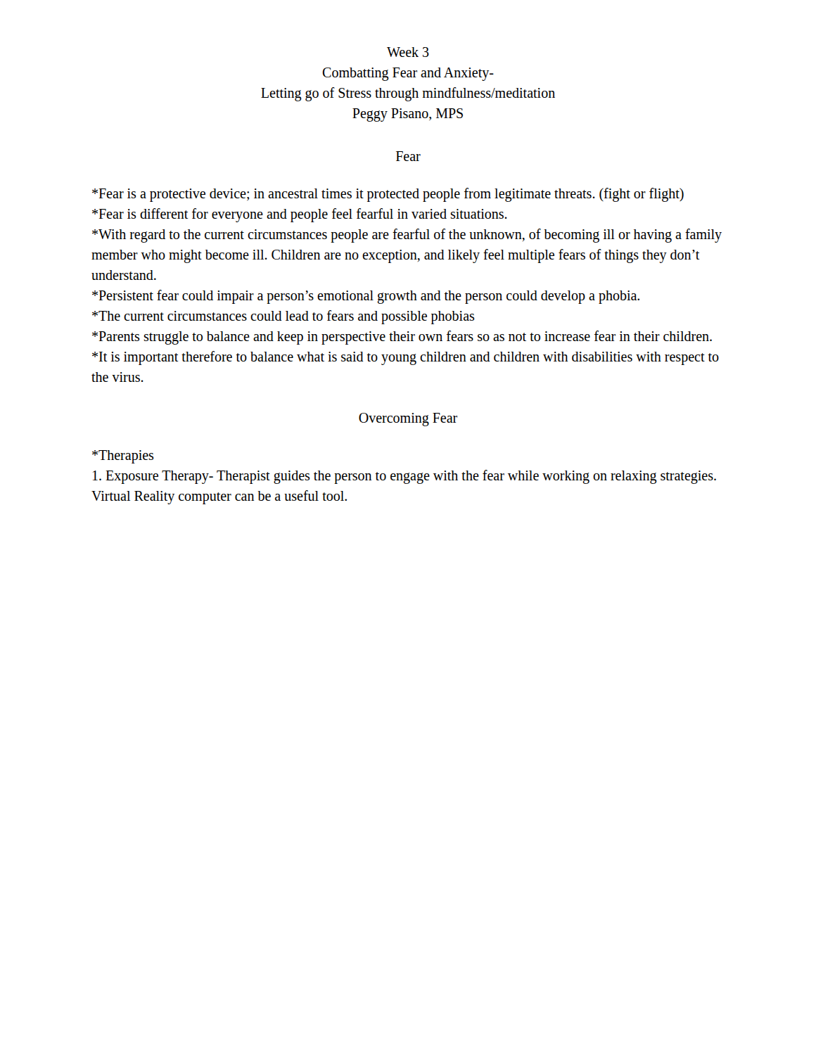Week 3
Combatting Fear and Anxiety-
Letting go of Stress through mindfulness/meditation
Peggy Pisano, MPS
Fear
*Fear is a protective device; in ancestral times it protected people from legitimate threats. (fight or flight)
*Fear is different for everyone and people feel fearful in varied situations.
*With regard to the current circumstances people are fearful of the unknown, of becoming ill or having a family member who might become ill. Children are no exception, and likely feel multiple fears of things they don’t understand.
*Persistent fear could impair a person’s emotional growth and the person could develop a phobia.
*The current circumstances could lead to fears and possible phobias
*Parents struggle to balance and keep in perspective their own fears so as not to increase fear in their children.
*It is important therefore to balance what is said to young children and children with disabilities with respect to the virus.
Overcoming Fear
*Therapies
1. Exposure Therapy- Therapist guides the person to engage with the fear while working on relaxing strategies. Virtual Reality computer can be a useful tool.